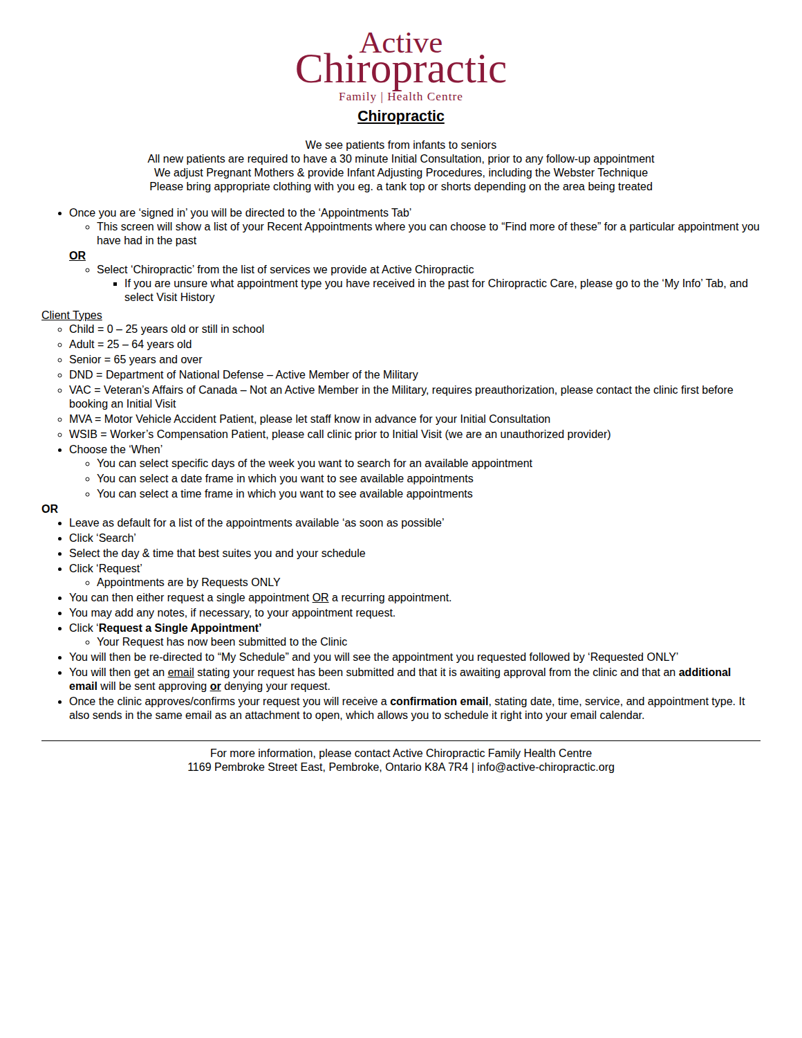Active Chiropractic
Family | Health Centre
Chiropractic
We see patients from infants to seniors
All new patients are required to have a 30 minute Initial Consultation, prior to any follow-up appointment
We adjust Pregnant Mothers & provide Infant Adjusting Procedures, including the Webster Technique
Please bring appropriate clothing with you eg. a tank top or shorts depending on the area being treated
Once you are ‘signed in’ you will be directed to the ‘Appointments Tab’
This screen will show a list of your Recent Appointments where you can choose to “Find more of these” for a particular appointment you have had in the past
OR
Select ‘Chiropractic’ from the list of services we provide at Active Chiropractic
If you are unsure what appointment type you have received in the past for Chiropractic Care, please go to the ‘My Info’ Tab, and select Visit History
Client Types
Child = 0 – 25 years old or still in school
Adult = 25 – 64 years old
Senior = 65 years and over
DND = Department of National Defense – Active Member of the Military
VAC = Veteran’s Affairs of Canada – Not an Active Member in the Military, requires preauthorization, please contact the clinic first before booking an Initial Visit
MVA = Motor Vehicle Accident Patient, please let staff know in advance for your Initial Consultation
WSIB = Worker’s Compensation Patient, please call clinic prior to Initial Visit (we are an unauthorized provider)
Choose the ‘When’
You can select specific days of the week you want to search for an available appointment
You can select a date frame in which you want to see available appointments
You can select a time frame in which you want to see available appointments
OR
Leave as default for a list of the appointments available ‘as soon as possible’
Click ‘Search’
Select the day & time that best suites you and your schedule
Click ‘Request’
Appointments are by Requests ONLY
You can then either request a single appointment OR a recurring appointment.
You may add any notes, if necessary, to your appointment request.
Click ‘Request a Single Appointment’
Your Request has now been submitted to the Clinic
You will then be re-directed to “My Schedule” and you will see the appointment you requested followed by ‘Requested ONLY’
You will then get an email stating your request has been submitted and that it is awaiting approval from the clinic and that an additional email will be sent approving or denying your request.
Once the clinic approves/confirms your request you will receive a confirmation email, stating date, time, service, and appointment type. It also sends in the same email as an attachment to open, which allows you to schedule it right into your email calendar.
For more information, please contact Active Chiropractic Family Health Centre
1169 Pembroke Street East, Pembroke, Ontario K8A 7R4 | info@active-chiropractic.org